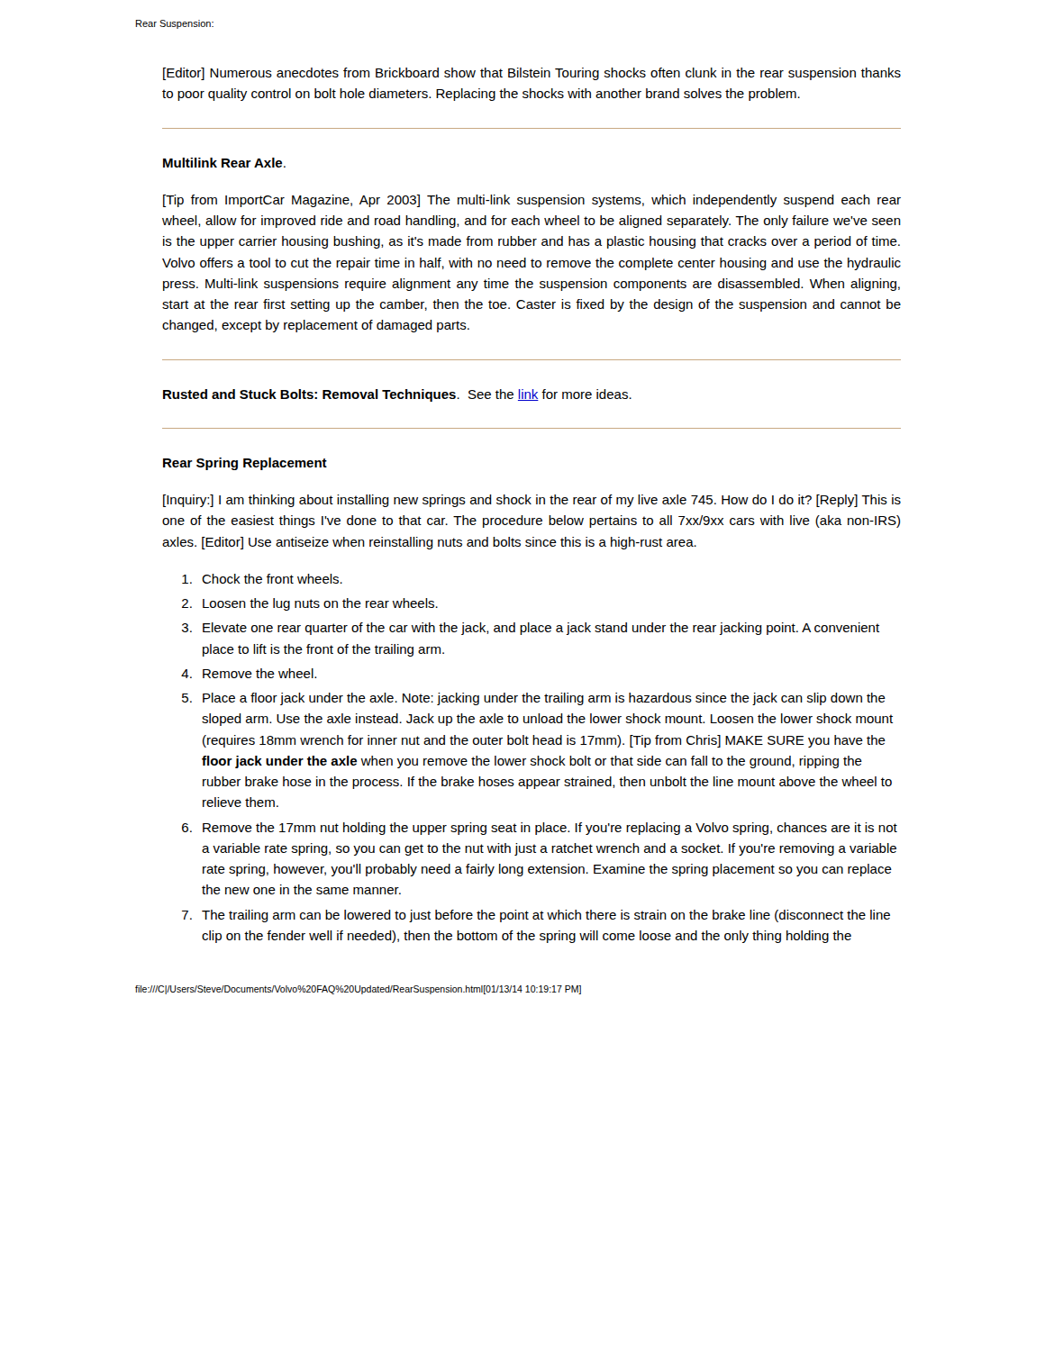Rear Suspension:
[Editor] Numerous anecdotes from Brickboard show that Bilstein Touring shocks often clunk in the rear suspension thanks to poor quality control on bolt hole diameters. Replacing the shocks with another brand solves the problem.
Multilink Rear Axle.
[Tip from ImportCar Magazine, Apr 2003] The multi-link suspension systems, which independently suspend each rear wheel, allow for improved ride and road handling, and for each wheel to be aligned separately. The only failure we've seen is the upper carrier housing bushing, as it's made from rubber and has a plastic housing that cracks over a period of time. Volvo offers a tool to cut the repair time in half, with no need to remove the complete center housing and use the hydraulic press. Multi-link suspensions require alignment any time the suspension components are disassembled. When aligning, start at the rear first setting up the camber, then the toe. Caster is fixed by the design of the suspension and cannot be changed, except by replacement of damaged parts.
Rusted and Stuck Bolts: Removal Techniques. See the link for more ideas.
Rear Spring Replacement
[Inquiry:] I am thinking about installing new springs and shock in the rear of my live axle 745. How do I do it? [Reply] This is one of the easiest things I've done to that car. The procedure below pertains to all 7xx/9xx cars with live (aka non-IRS) axles. [Editor] Use antiseize when reinstalling nuts and bolts since this is a high-rust area.
Chock the front wheels.
Loosen the lug nuts on the rear wheels.
Elevate one rear quarter of the car with the jack, and place a jack stand under the rear jacking point. A convenient place to lift is the front of the trailing arm.
Remove the wheel.
Place a floor jack under the axle. Note: jacking under the trailing arm is hazardous since the jack can slip down the sloped arm. Use the axle instead. Jack up the axle to unload the lower shock mount. Loosen the lower shock mount (requires 18mm wrench for inner nut and the outer bolt head is 17mm). [Tip from Chris] MAKE SURE you have the floor jack under the axle when you remove the lower shock bolt or that side can fall to the ground, ripping the rubber brake hose in the process. If the brake hoses appear strained, then unbolt the line mount above the wheel to relieve them.
Remove the 17mm nut holding the upper spring seat in place. If you're replacing a Volvo spring, chances are it is not a variable rate spring, so you can get to the nut with just a ratchet wrench and a socket. If you're removing a variable rate spring, however, you'll probably need a fairly long extension. Examine the spring placement so you can replace the new one in the same manner.
The trailing arm can be lowered to just before the point at which there is strain on the brake line (disconnect the line clip on the fender well if needed), then the bottom of the spring will come loose and the only thing holding the
file:///C|/Users/Steve/Documents/Volvo%20FAQ%20Updated/RearSuspension.html[01/13/14 10:19:17 PM]